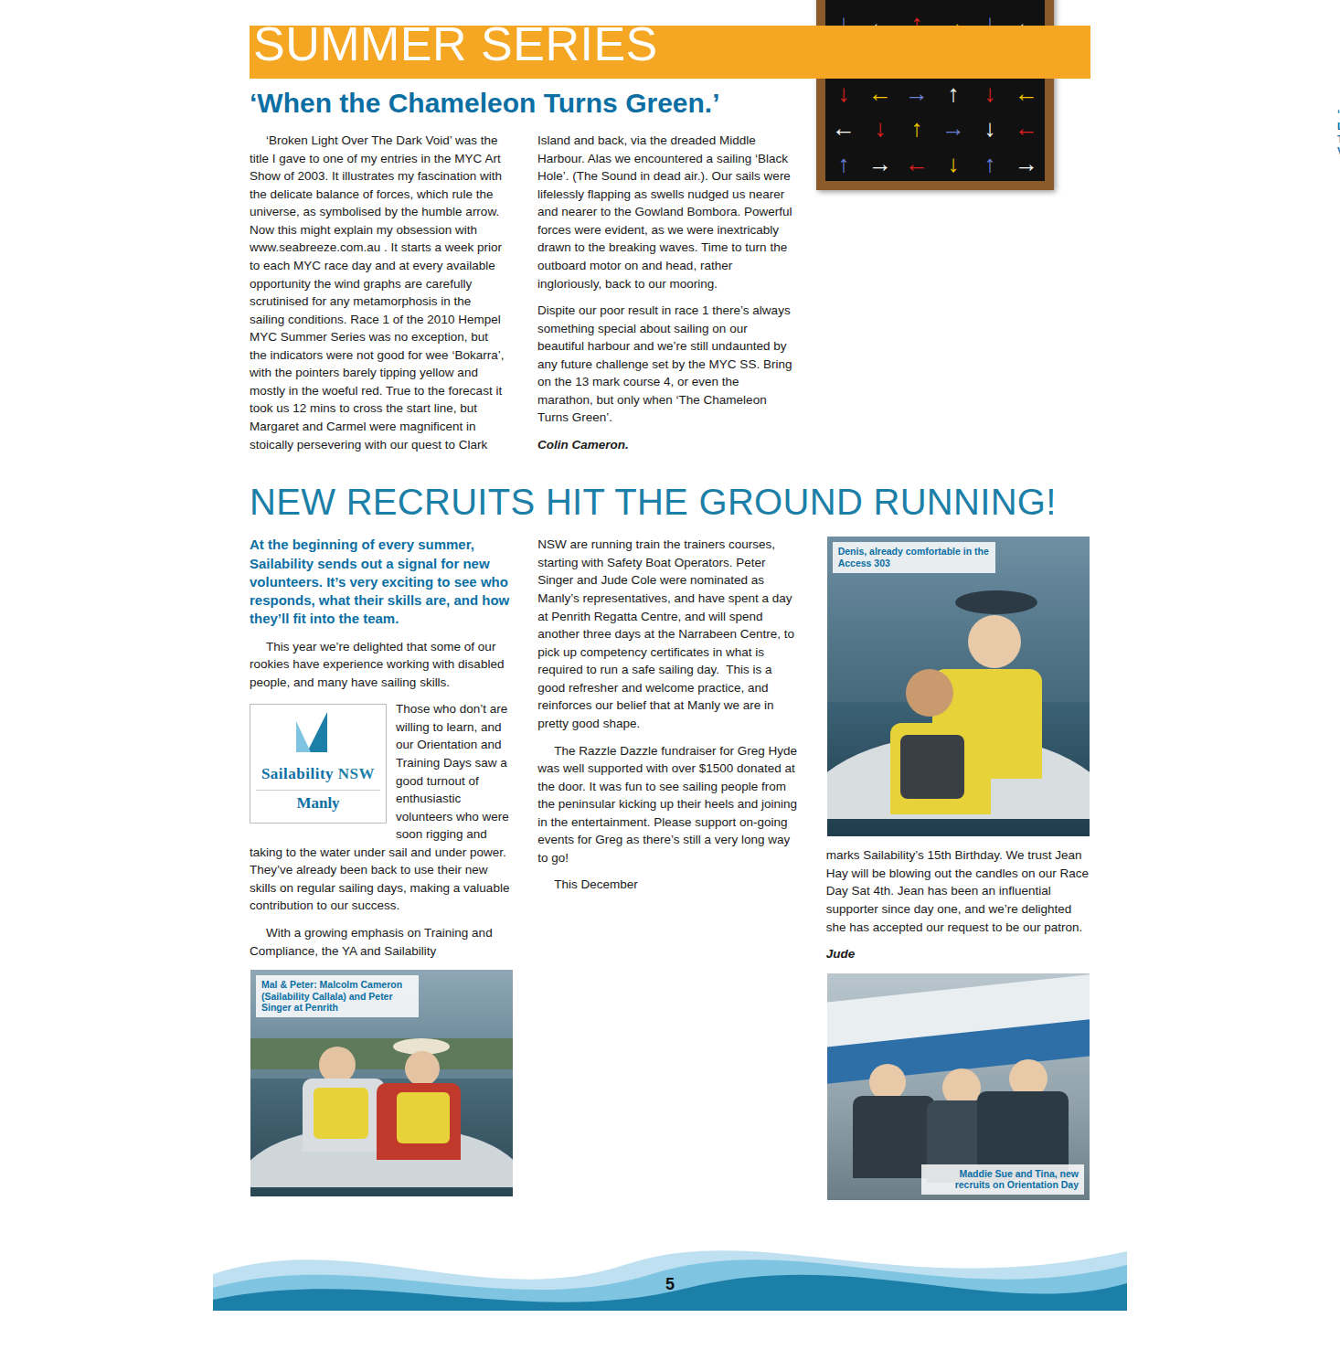↑→↓←→↑ ↓←↑→↓← →↑↓←↑→ ↓←→↑↓← ←↓↑→↓← ↑→←↓↑→
‘Broken Light Over The Dark Void’.
SUMMER SERIES
‘When the Chameleon Turns Green.’
‘Broken Light Over The Dark Void’ was the title I gave to one of my entries in the MYC Art Show of 2003. It illustrates my fascination with the delicate balance of forces, which rule the universe, as symbolised by the humble arrow. Now this might explain my obsession with www.seabreeze.com.au . It starts a week prior to each MYC race day and at every available opportunity the wind graphs are carefully scrutinised for any metamorphosis in the sailing conditions. Race 1 of the 2010 Hempel MYC Summer Series was no exception, but the indicators were not good for wee ‘Bokarra’, with the pointers barely tipping yellow and mostly in the woeful red. True to the forecast it took us 12 mins to cross the start line, but Margaret and Carmel were magnificent in stoically persevering with our quest to Clark Island and back, via the dreaded Middle Harbour. Alas we encountered a sailing ‘Black Hole’. (The Sound in dead air.). Our sails were lifelessly flapping as swells nudged us nearer and nearer to the Gowland Bombora. Powerful forces were evident, as we were inextricably drawn to the breaking waves. Time to turn the outboard motor on and head, rather ingloriously, back to our mooring.
Dispite our poor result in race 1 there’s always something special about sailing on our beautiful harbour and we’re still undaunted by any future challenge set by the MYC SS. Bring on the 13 mark course 4, or even the marathon, but only when ‘The Chameleon Turns Green’.
Colin Cameron.
NEW RECRUITS HIT THE GROUND RUNNING!
At the beginning of every summer, Sailability sends out a signal for new volunteers. It’s very exciting to see who responds, what their skills are, and how they’ll fit into the team.
This year we’re delighted that some of our rookies have experience working with disabled people, and many have sailing skills.
Sailability NSW
Manly
Those who don’t are willing to learn, and our Orientation and Training Days saw a good turnout of enthusiastic volunteers who were soon rigging and taking to the water under sail and under power. They’ve already been back to use their new skills on regular sailing days, making a valuable contribution to our success.
With a growing emphasis on Training and Compliance, the YA and Sailability
Mal & Peter: Malcolm Cameron (Sailability Callala) and Peter Singer at Penrith
NSW are running train the trainers courses, starting with Safety Boat Operators. Peter Singer and Jude Cole were nominated as Manly’s representatives, and have spent a day at Penrith Regatta Centre, and will spend another three days at the Narrabeen Centre, to pick up competency certificates in what is required to run a safe sailing day. This is a good refresher and welcome practice, and reinforces our belief that at Manly we are in pretty good shape.
The Razzle Dazzle fundraiser for Greg Hyde was well supported with over $1500 donated at the door. It was fun to see sailing people from the peninsular kicking up their heels and joining in the entertainment. Please support on-going events for Greg as there’s still a very long way to go!
This December
Denis, already comfortable in the Access 303
marks Sailability’s 15th Birthday. We trust Jean Hay will be blowing out the candles on our Race Day Sat 4th. Jean has been an influential supporter since day one, and we’re delighted she has accepted our request to be our patron.
Jude
Maddie Sue and Tina, new recruits on Orientation Day
5